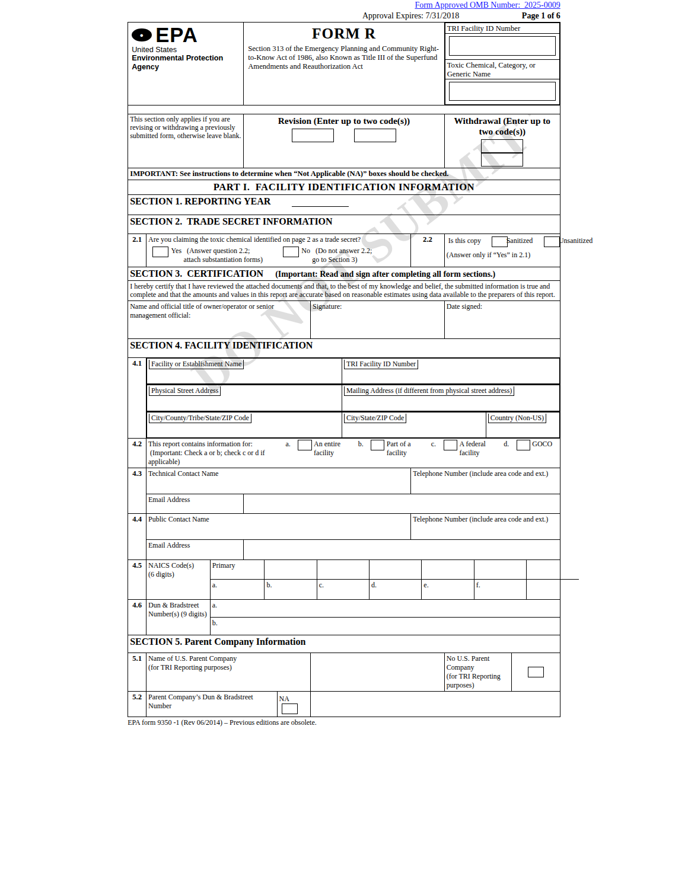Form Approved OMB Number: 2025-0009
Approval Expires: 7/31/2018 Page 1 of 6
DO NOT SUBMIT TO EPA
| ● EPA United States Environmental Protection Agency | FORM R Section 313 of the Emergency Planning and Community Right-to-Know Act of 1986, also Known as Title III of the Superfund Amendments and Reauthorization Act | / TRI Facility ID Number / / Toxic Chemical, Category, or Generic Name / |
| This section only applies if you are revising or withdrawing a previously submitted form, otherwise leave blank. | Revision (Enter up to two code(s)) | Withdrawal (Enter up to two code(s)) |
| IMPORTANT: See instructions to determine when “Not Applicable (NA)” boxes should be checked. |
| PART I. FACILITY IDENTIFICATION INFORMATION |
| SECTION 1. REPORTING YEAR |
| SECTION 2. TRADE SECRET INFORMATION |
| 2.1 | Are you claiming the toxic chemical identified on page 2 as a trade secret? / / Yes (Answer question 2.2; attach substantiation forms) / / No (Do not answer 2.2; go to Section 3) / | 2.2 | / Is this copy / / Sanitized / / Unsanitized / (Answer only if “Yes” in 2.1) |
| SECTION 3. CERTIFICATION (Important: Read and sign after completing all form sections.) |
| I hereby certify that I have reviewed the attached documents and that, to the best of my knowledge and belief, the submitted information is true and complete and that the amounts and values in this report are accurate based on reasonable estimates using data available to the preparers of this report. |
| Name and official title of owner/operator or senior management official: | Signature: | Date signed: |
| SECTION 4. FACILITY IDENTIFICATION |
| 4.1 | / Facility or Establishment Name / TRI Facility ID Number / |
| / Physical Street Address / Mailing Address (if different from physical street address) / |
| / City/County/Tribe/State/ZIP Code / City/State/ZIP Code / Country (Non-US) / |
| 4.2 | / This report contains information for: (Important: Check a or b; check c or d if applicable) / a. / / An entire facility / b. / / Part of a facility / c. / / A federal facility / d. / / GOCO / |
| 4.3 | Technical Contact Name | Telephone Number (include area code and ext.) |
| Email Address | |
| 4.4 | Public Contact Name | Telephone Number (include area code and ext.) |
| Email Address | |
| 4.5 | NAICS Code(s) (6 digits) | / Primary / / / / / / / / a. / b. / c. / d. / e. / f. / / |
| 4.6 | Dun & Bradstreet Number(s) (9 digits) | a. |
| b. |
| SECTION 5. Parent Company Information |
| 5.1 | Name of U.S. Parent Company (for TRI Reporting purposes) | | No U.S. Parent Company (for TRI Reporting purposes) | |
| 5.2 | Parent Company’s Dun & Bradstreet Number | NA | |
EPA form 9350 -1 (Rev 06/2014) – Previous editions are obsolete.